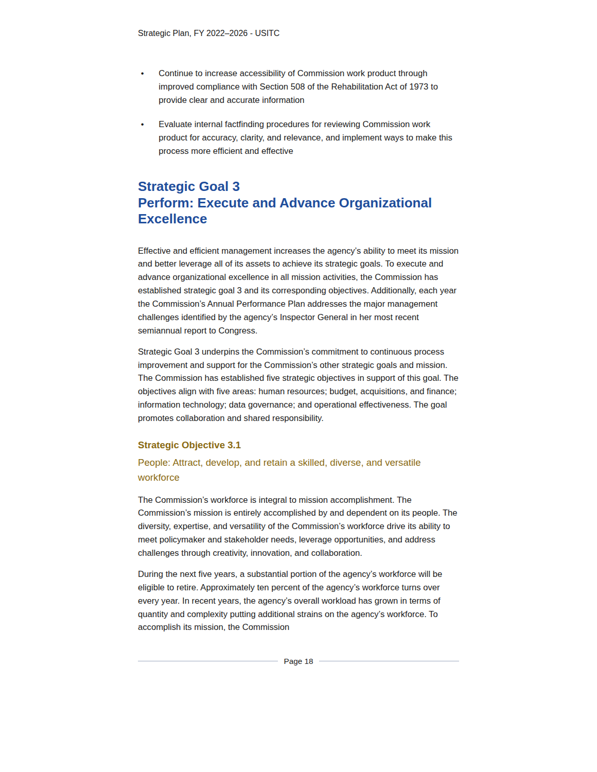Strategic Plan, FY 2022–2026 - USITC
Continue to increase accessibility of Commission work product through improved compliance with Section 508 of the Rehabilitation Act of 1973 to provide clear and accurate information
Evaluate internal factfinding procedures for reviewing Commission work product for accuracy, clarity, and relevance, and implement ways to make this process more efficient and effective
Strategic Goal 3Perform: Execute and Advance Organizational Excellence
Effective and efficient management increases the agency’s ability to meet its mission and better leverage all of its assets to achieve its strategic goals. To execute and advance organizational excellence in all mission activities, the Commission has established strategic goal 3 and its corresponding objectives. Additionally, each year the Commission’s Annual Performance Plan addresses the major management challenges identified by the agency’s Inspector General in her most recent semiannual report to Congress.
Strategic Goal 3 underpins the Commission’s commitment to continuous process improvement and support for the Commission’s other strategic goals and mission. The Commission has established five strategic objectives in support of this goal. The objectives align with five areas: human resources; budget, acquisitions, and finance; information technology; data governance; and operational effectiveness. The goal promotes collaboration and shared responsibility.
Strategic Objective 3.1
People: Attract, develop, and retain a skilled, diverse, and versatile workforce
The Commission’s workforce is integral to mission accomplishment. The Commission’s mission is entirely accomplished by and dependent on its people. The diversity, expertise, and versatility of the Commission’s workforce drive its ability to meet policymaker and stakeholder needs, leverage opportunities, and address challenges through creativity, innovation, and collaboration.
During the next five years, a substantial portion of the agency’s workforce will be eligible to retire. Approximately ten percent of the agency’s workforce turns over every year. In recent years, the agency’s overall workload has grown in terms of quantity and complexity putting additional strains on the agency’s workforce. To accomplish its mission, the Commission
Page 18